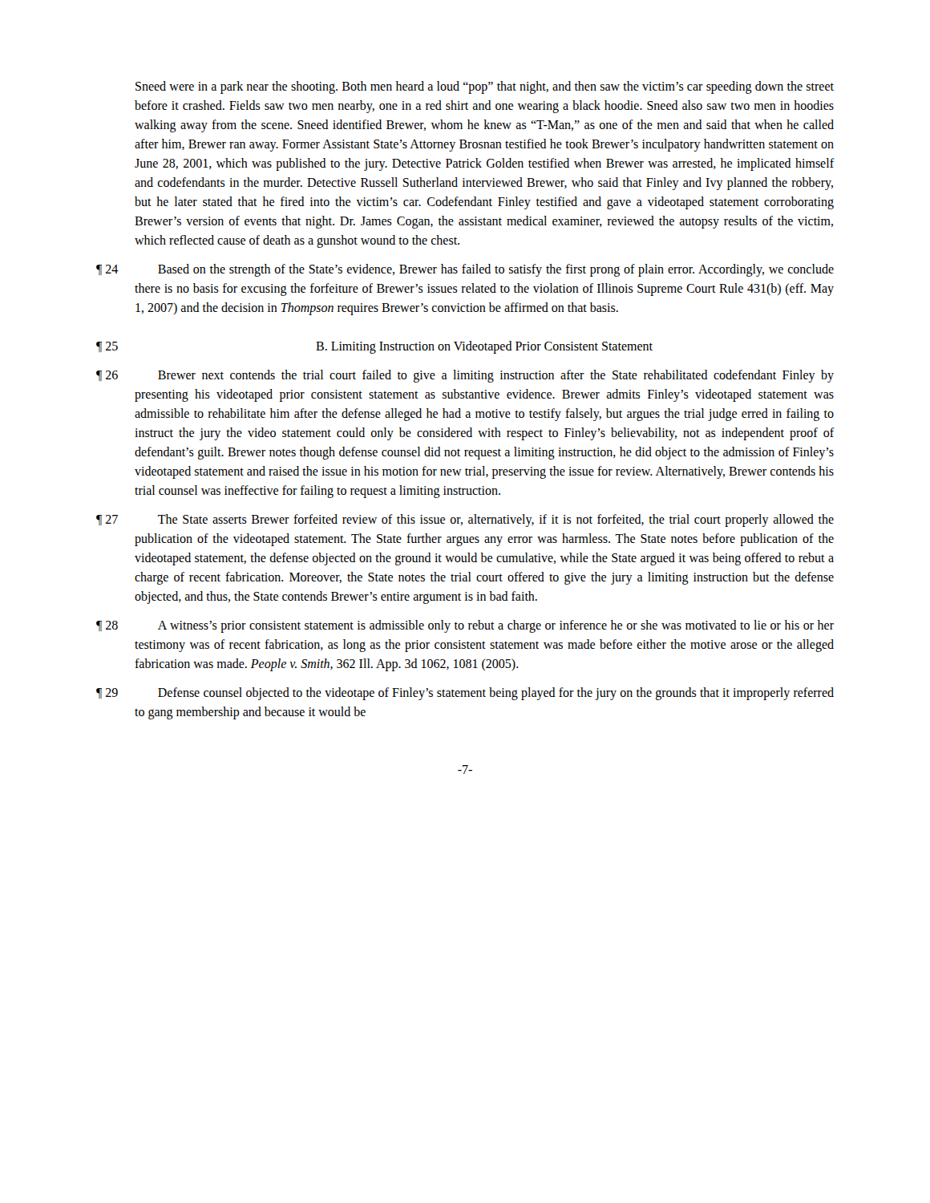Sneed were in a park near the shooting. Both men heard a loud “pop” that night, and then saw the victim’s car speeding down the street before it crashed. Fields saw two men nearby, one in a red shirt and one wearing a black hoodie. Sneed also saw two men in hoodies walking away from the scene. Sneed identified Brewer, whom he knew as “T-Man,” as one of the men and said that when he called after him, Brewer ran away. Former Assistant State’s Attorney Brosnan testified he took Brewer’s inculpatory handwritten statement on June 28, 2001, which was published to the jury. Detective Patrick Golden testified when Brewer was arrested, he implicated himself and codefendants in the murder. Detective Russell Sutherland interviewed Brewer, who said that Finley and Ivy planned the robbery, but he later stated that he fired into the victim’s car. Codefendant Finley testified and gave a videotaped statement corroborating Brewer’s version of events that night. Dr. James Cogan, the assistant medical examiner, reviewed the autopsy results of the victim, which reflected cause of death as a gunshot wound to the chest.
¶ 24
Based on the strength of the State’s evidence, Brewer has failed to satisfy the first prong of plain error. Accordingly, we conclude there is no basis for excusing the forfeiture of Brewer’s issues related to the violation of Illinois Supreme Court Rule 431(b) (eff. May 1, 2007) and the decision in Thompson requires Brewer’s conviction be affirmed on that basis.
¶ 25
B. Limiting Instruction on Videotaped Prior Consistent Statement
¶ 26
Brewer next contends the trial court failed to give a limiting instruction after the State rehabilitated codefendant Finley by presenting his videotaped prior consistent statement as substantive evidence. Brewer admits Finley’s videotaped statement was admissible to rehabilitate him after the defense alleged he had a motive to testify falsely, but argues the trial judge erred in failing to instruct the jury the video statement could only be considered with respect to Finley’s believability, not as independent proof of defendant’s guilt. Brewer notes though defense counsel did not request a limiting instruction, he did object to the admission of Finley’s videotaped statement and raised the issue in his motion for new trial, preserving the issue for review. Alternatively, Brewer contends his trial counsel was ineffective for failing to request a limiting instruction.
¶ 27
The State asserts Brewer forfeited review of this issue or, alternatively, if it is not forfeited, the trial court properly allowed the publication of the videotaped statement. The State further argues any error was harmless. The State notes before publication of the videotaped statement, the defense objected on the ground it would be cumulative, while the State argued it was being offered to rebut a charge of recent fabrication. Moreover, the State notes the trial court offered to give the jury a limiting instruction but the defense objected, and thus, the State contends Brewer’s entire argument is in bad faith.
¶ 28
A witness’s prior consistent statement is admissible only to rebut a charge or inference he or she was motivated to lie or his or her testimony was of recent fabrication, as long as the prior consistent statement was made before either the motive arose or the alleged fabrication was made. People v. Smith, 362 Ill. App. 3d 1062, 1081 (2005).
¶ 29
Defense counsel objected to the videotape of Finley’s statement being played for the jury on the grounds that it improperly referred to gang membership and because it would be
-7-